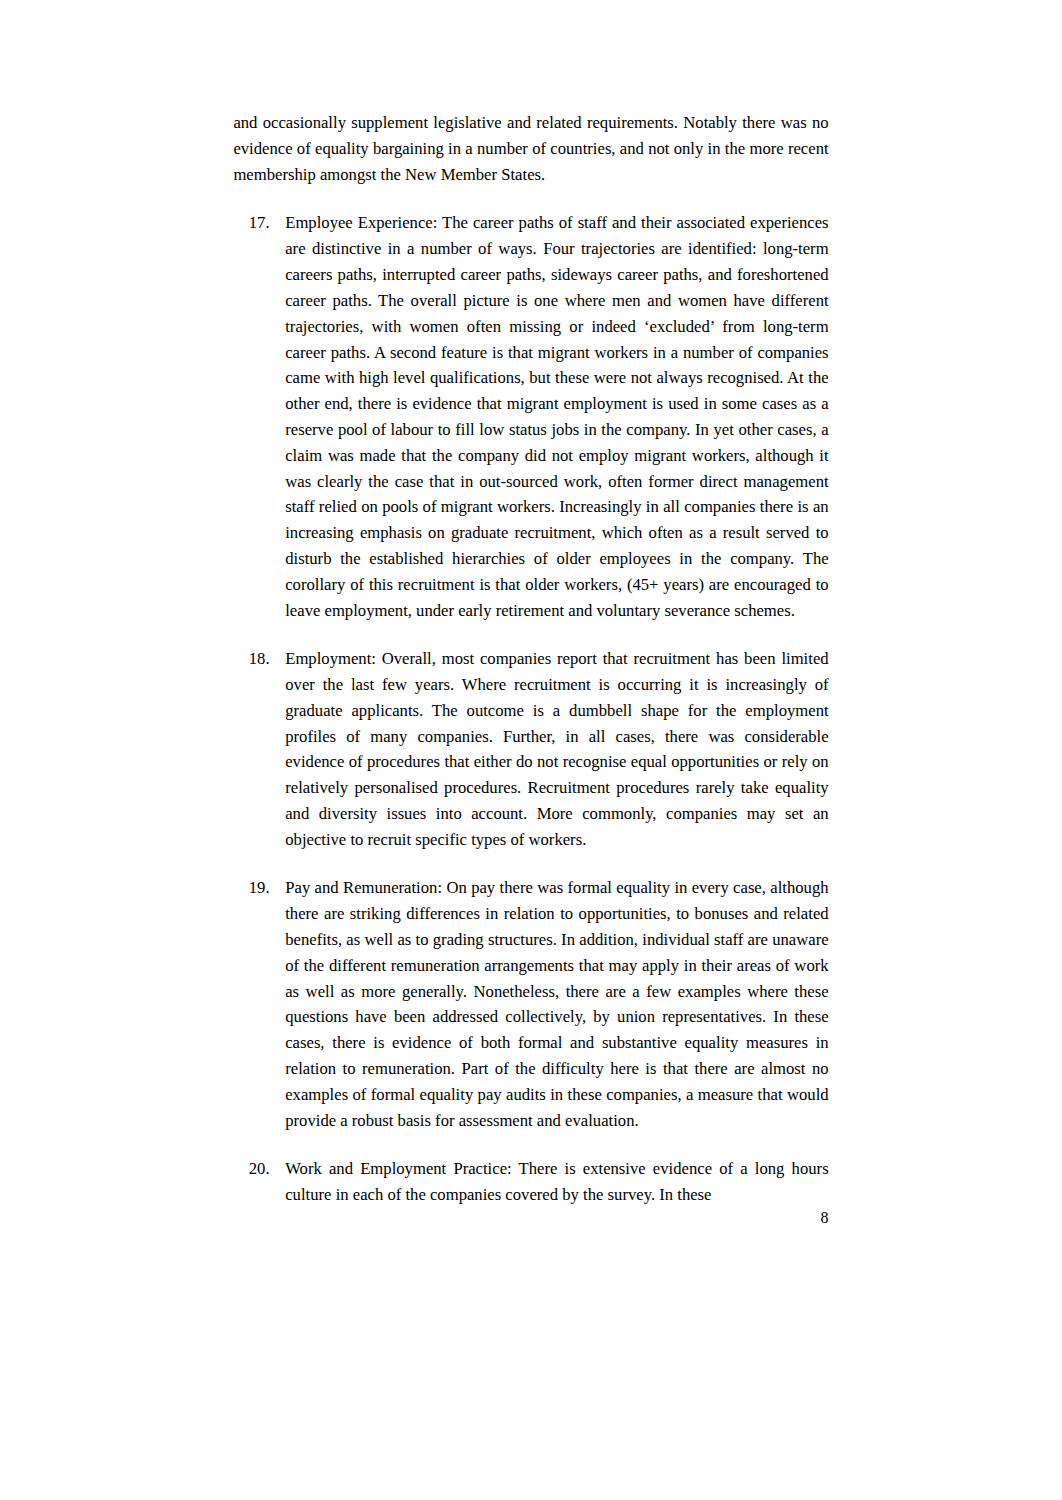and occasionally supplement legislative and related requirements. Notably there was no evidence of equality bargaining in a number of countries, and not only in the more recent membership amongst the New Member States.
Employee Experience: The career paths of staff and their associated experiences are distinctive in a number of ways. Four trajectories are identified: long-term careers paths, interrupted career paths, sideways career paths, and foreshortened career paths. The overall picture is one where men and women have different trajectories, with women often missing or indeed ‘excluded’ from long-term career paths. A second feature is that migrant workers in a number of companies came with high level qualifications, but these were not always recognised. At the other end, there is evidence that migrant employment is used in some cases as a reserve pool of labour to fill low status jobs in the company. In yet other cases, a claim was made that the company did not employ migrant workers, although it was clearly the case that in out-sourced work, often former direct management staff relied on pools of migrant workers. Increasingly in all companies there is an increasing emphasis on graduate recruitment, which often as a result served to disturb the established hierarchies of older employees in the company. The corollary of this recruitment is that older workers, (45+ years) are encouraged to leave employment, under early retirement and voluntary severance schemes.
Employment: Overall, most companies report that recruitment has been limited over the last few years. Where recruitment is occurring it is increasingly of graduate applicants. The outcome is a dumbbell shape for the employment profiles of many companies. Further, in all cases, there was considerable evidence of procedures that either do not recognise equal opportunities or rely on relatively personalised procedures. Recruitment procedures rarely take equality and diversity issues into account. More commonly, companies may set an objective to recruit specific types of workers.
Pay and Remuneration: On pay there was formal equality in every case, although there are striking differences in relation to opportunities, to bonuses and related benefits, as well as to grading structures. In addition, individual staff are unaware of the different remuneration arrangements that may apply in their areas of work as well as more generally. Nonetheless, there are a few examples where these questions have been addressed collectively, by union representatives. In these cases, there is evidence of both formal and substantive equality measures in relation to remuneration. Part of the difficulty here is that there are almost no examples of formal equality pay audits in these companies, a measure that would provide a robust basis for assessment and evaluation.
Work and Employment Practice: There is extensive evidence of a long hours culture in each of the companies covered by the survey. In these
8